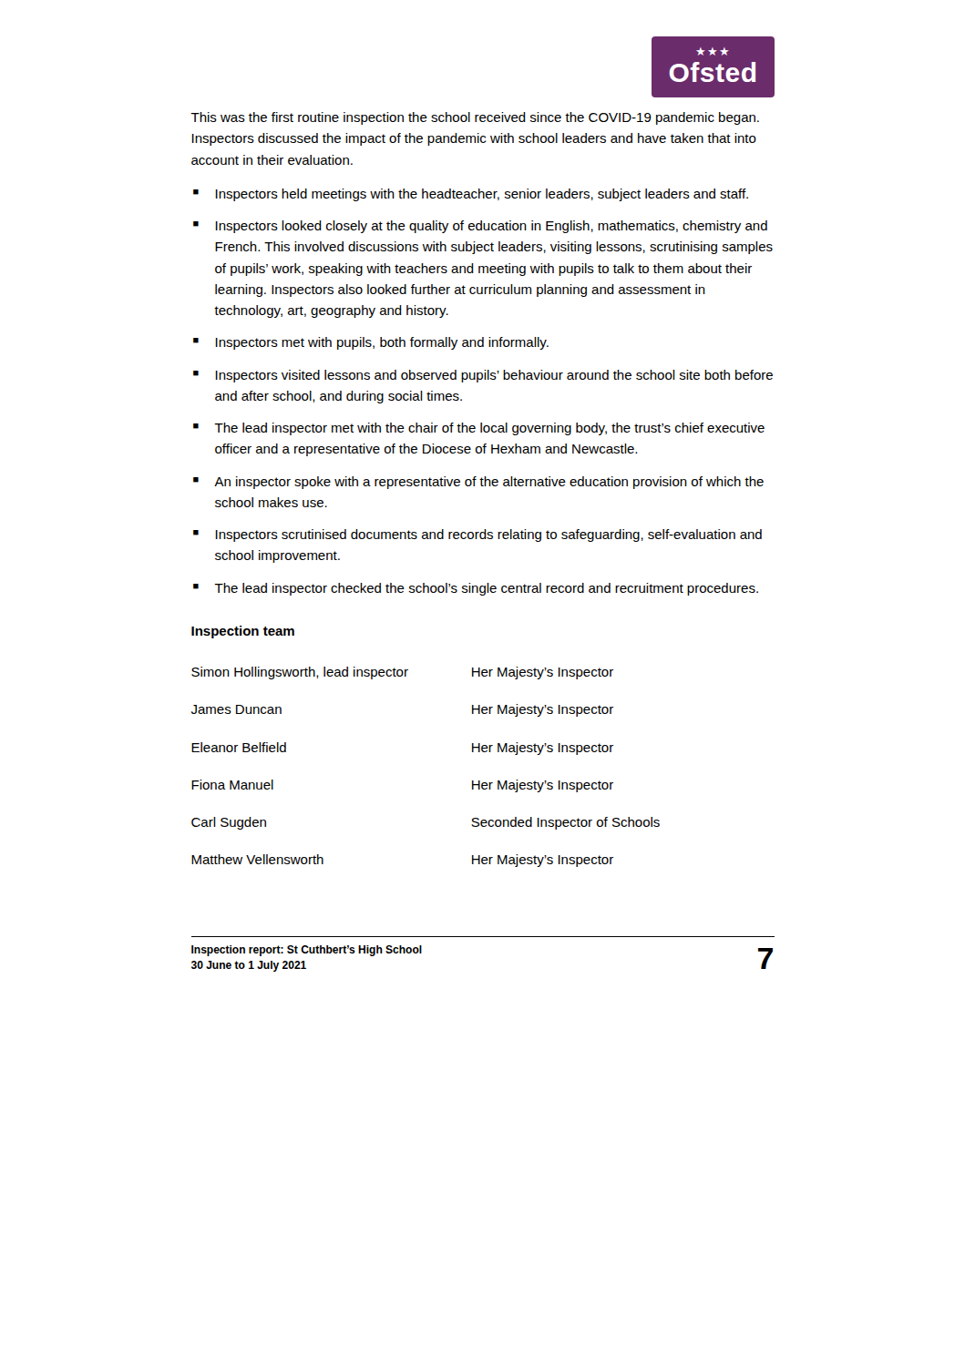★★★
Ofsted
This was the first routine inspection the school received since the COVID-19 pandemic began. Inspectors discussed the impact of the pandemic with school leaders and have taken that into account in their evaluation.
Inspectors held meetings with the headteacher, senior leaders, subject leaders and staff.
Inspectors looked closely at the quality of education in English, mathematics, chemistry and French. This involved discussions with subject leaders, visiting lessons, scrutinising samples of pupils’ work, speaking with teachers and meeting with pupils to talk to them about their learning. Inspectors also looked further at curriculum planning and assessment in technology, art, geography and history.
Inspectors met with pupils, both formally and informally.
Inspectors visited lessons and observed pupils’ behaviour around the school site both before and after school, and during social times.
The lead inspector met with the chair of the local governing body, the trust’s chief executive officer and a representative of the Diocese of Hexham and Newcastle.
An inspector spoke with a representative of the alternative education provision of which the school makes use.
Inspectors scrutinised documents and records relating to safeguarding, self-evaluation and school improvement.
The lead inspector checked the school’s single central record and recruitment procedures.
Inspection team
| Simon Hollingsworth, lead inspector | Her Majesty’s Inspector |
| James Duncan | Her Majesty’s Inspector |
| Eleanor Belfield | Her Majesty’s Inspector |
| Fiona Manuel | Her Majesty’s Inspector |
| Carl Sugden | Seconded Inspector of Schools |
| Matthew Vellensworth | Her Majesty’s Inspector |
Inspection report: St Cuthbert’s High School
30 June to 1 July 2021
7